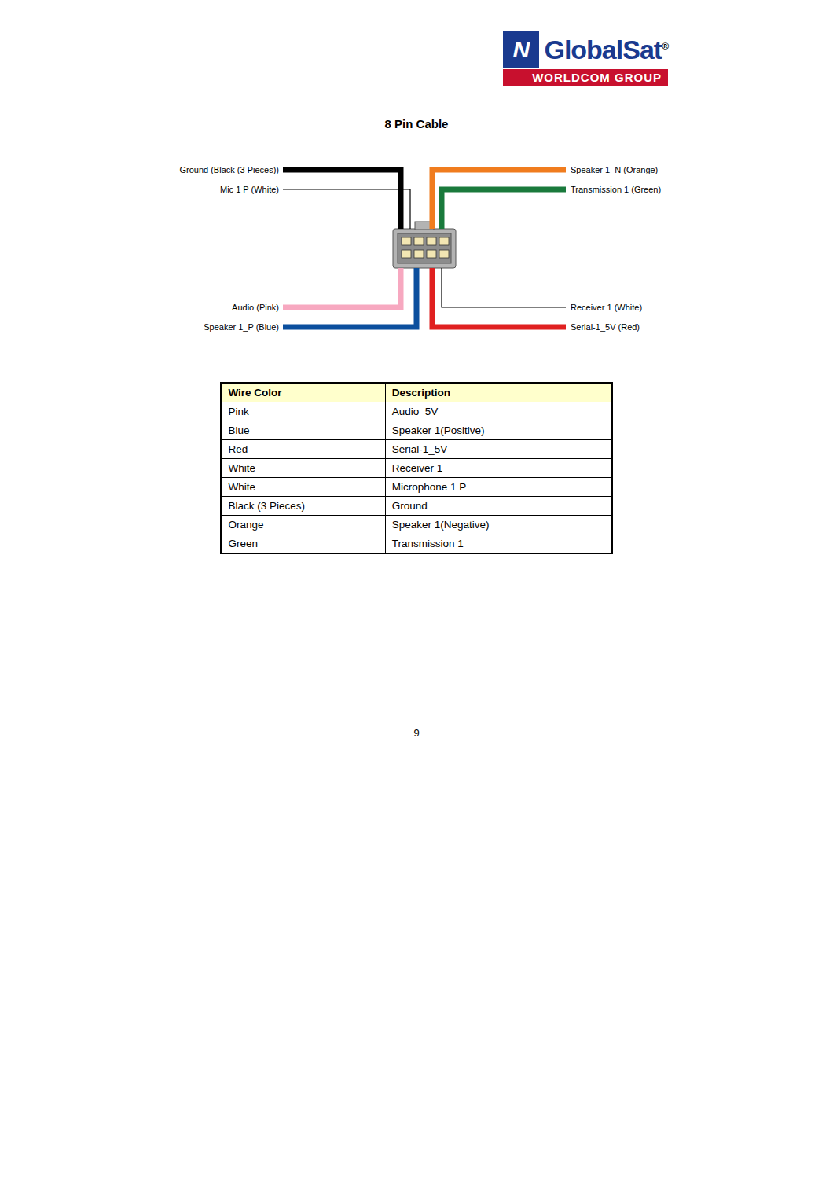NGlobal Sat®
WORLDCOM GROUP
8 Pin Cable
Ground (Black (3 Pieces)) Mic 1 P (White) Audio (Pink) Speaker 1_P (Blue) Speaker 1_N (Orange) Transmission 1 (Green) Receiver 1 (White) Serial-1_5V (Red)
| Wire Color | Description |
| --- | --- |
| Pink | Audio_5V |
| Blue | Speaker 1(Positive) |
| Red | Serial-1_5V |
| White | Receiver 1 |
| White | Microphone 1 P |
| Black (3 Pieces) | Ground |
| Orange | Speaker 1(Negative) |
| Green | Transmission 1 |
9